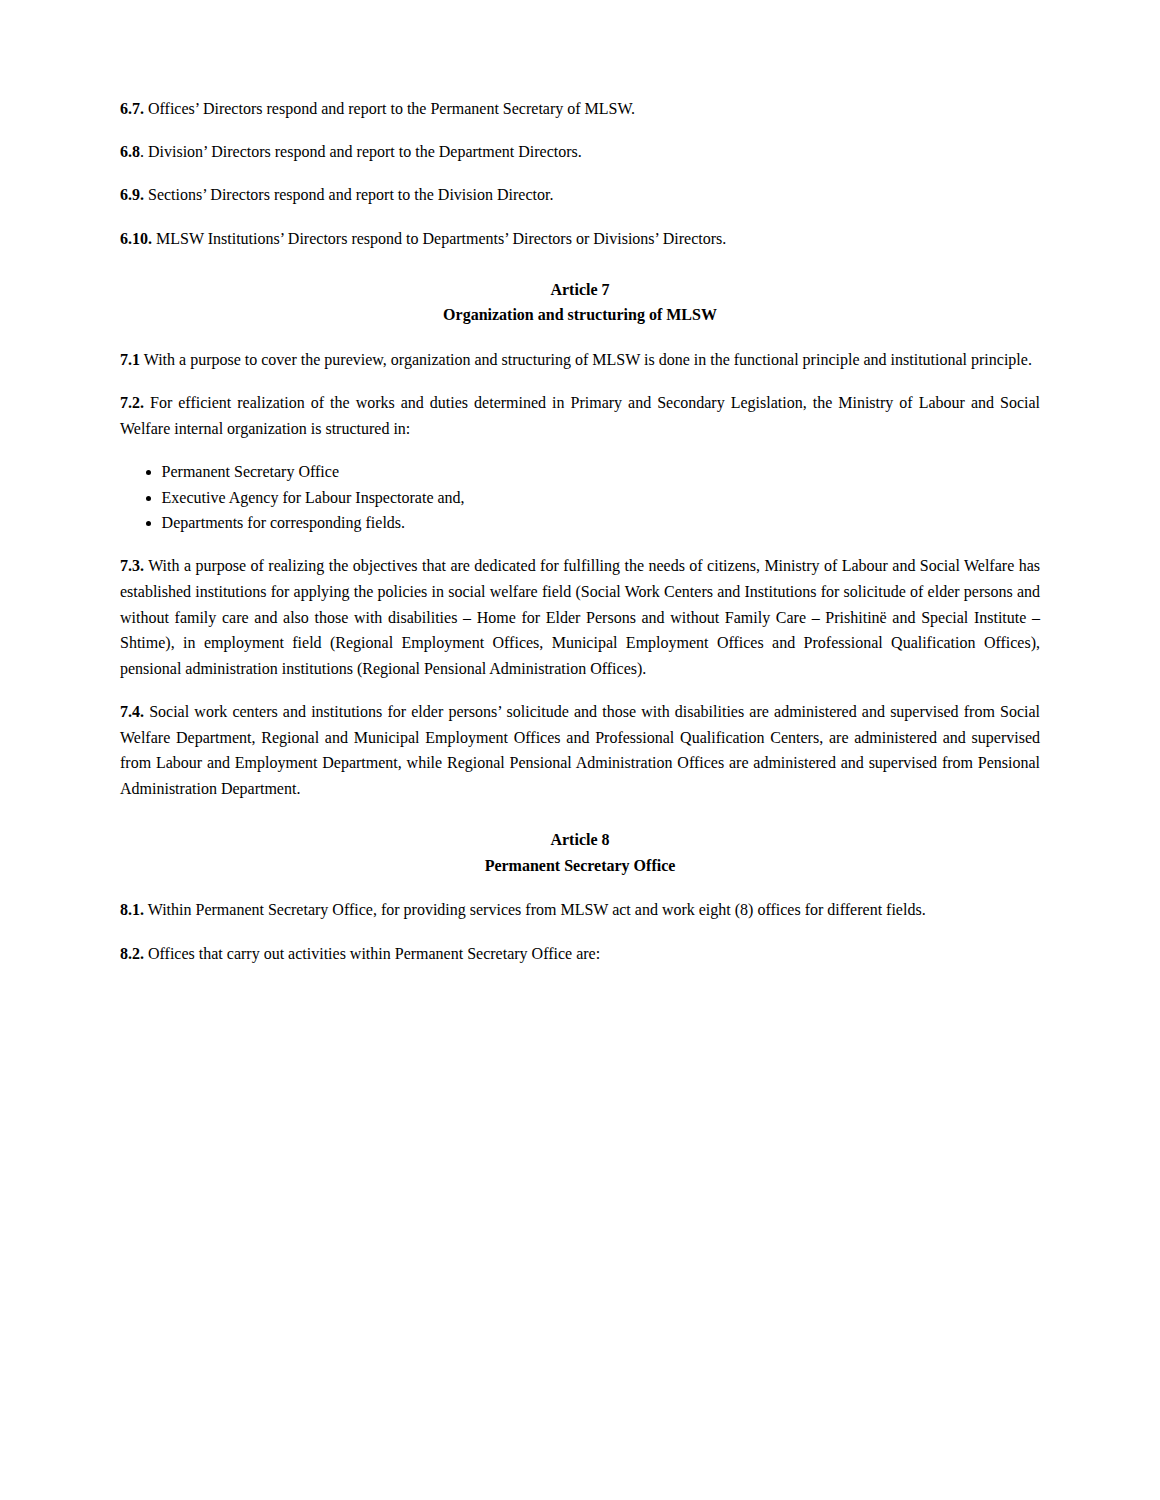6.7. Offices’ Directors respond and report to the Permanent Secretary of MLSW.
6.8. Division’ Directors respond and report to the Department Directors.
6.9. Sections’ Directors respond and report to the Division Director.
6.10. MLSW Institutions’ Directors respond to Departments’ Directors or Divisions’ Directors.
Article 7
Organization and structuring of MLSW
7.1 With a purpose to cover the pureview, organization and structuring of MLSW is done in the functional principle and institutional principle.
7.2. For efficient realization of the works and duties determined in Primary and Secondary Legislation, the Ministry of Labour and Social Welfare internal organization is structured in:
Permanent Secretary Office
Executive Agency for Labour Inspectorate and,
Departments for corresponding fields.
7.3. With a purpose of realizing the objectives that are dedicated for fulfilling the needs of citizens, Ministry of Labour and Social Welfare has established institutions for applying the policies in social welfare field (Social Work Centers and Institutions for solicitude of elder persons and without family care and also those with disabilities – Home for Elder Persons and without Family Care – Prishitinë and Special Institute – Shtime), in employment field (Regional Employment Offices, Municipal Employment Offices and Professional Qualification Offices), pensional administration institutions (Regional Pensional Administration Offices).
7.4. Social work centers and institutions for elder persons’ solicitude and those with disabilities are administered and supervised from Social Welfare Department, Regional and Municipal Employment Offices and Professional Qualification Centers, are administered and supervised from Labour and Employment Department, while Regional Pensional Administration Offices are administered and supervised from Pensional Administration Department.
Article 8
Permanent Secretary Office
8.1. Within Permanent Secretary Office, for providing services from MLSW act and work eight (8) offices for different fields.
8.2. Offices that carry out activities within Permanent Secretary Office are: